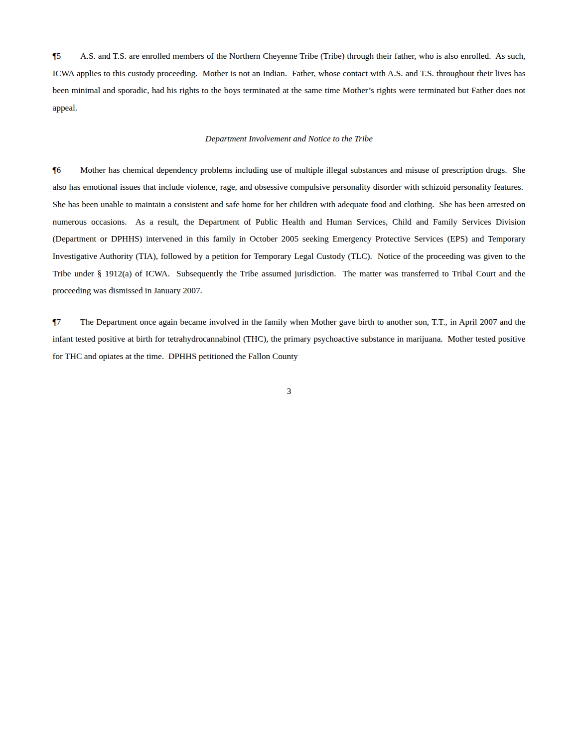¶5 A.S. and T.S. are enrolled members of the Northern Cheyenne Tribe (Tribe) through their father, who is also enrolled. As such, ICWA applies to this custody proceeding. Mother is not an Indian. Father, whose contact with A.S. and T.S. throughout their lives has been minimal and sporadic, had his rights to the boys terminated at the same time Mother’s rights were terminated but Father does not appeal.
Department Involvement and Notice to the Tribe
¶6 Mother has chemical dependency problems including use of multiple illegal substances and misuse of prescription drugs. She also has emotional issues that include violence, rage, and obsessive compulsive personality disorder with schizoid personality features. She has been unable to maintain a consistent and safe home for her children with adequate food and clothing. She has been arrested on numerous occasions. As a result, the Department of Public Health and Human Services, Child and Family Services Division (Department or DPHHS) intervened in this family in October 2005 seeking Emergency Protective Services (EPS) and Temporary Investigative Authority (TIA), followed by a petition for Temporary Legal Custody (TLC). Notice of the proceeding was given to the Tribe under § 1912(a) of ICWA. Subsequently the Tribe assumed jurisdiction. The matter was transferred to Tribal Court and the proceeding was dismissed in January 2007.
¶7 The Department once again became involved in the family when Mother gave birth to another son, T.T., in April 2007 and the infant tested positive at birth for tetrahydrocannabinol (THC), the primary psychoactive substance in marijuana. Mother tested positive for THC and opiates at the time. DPHHS petitioned the Fallon County
3